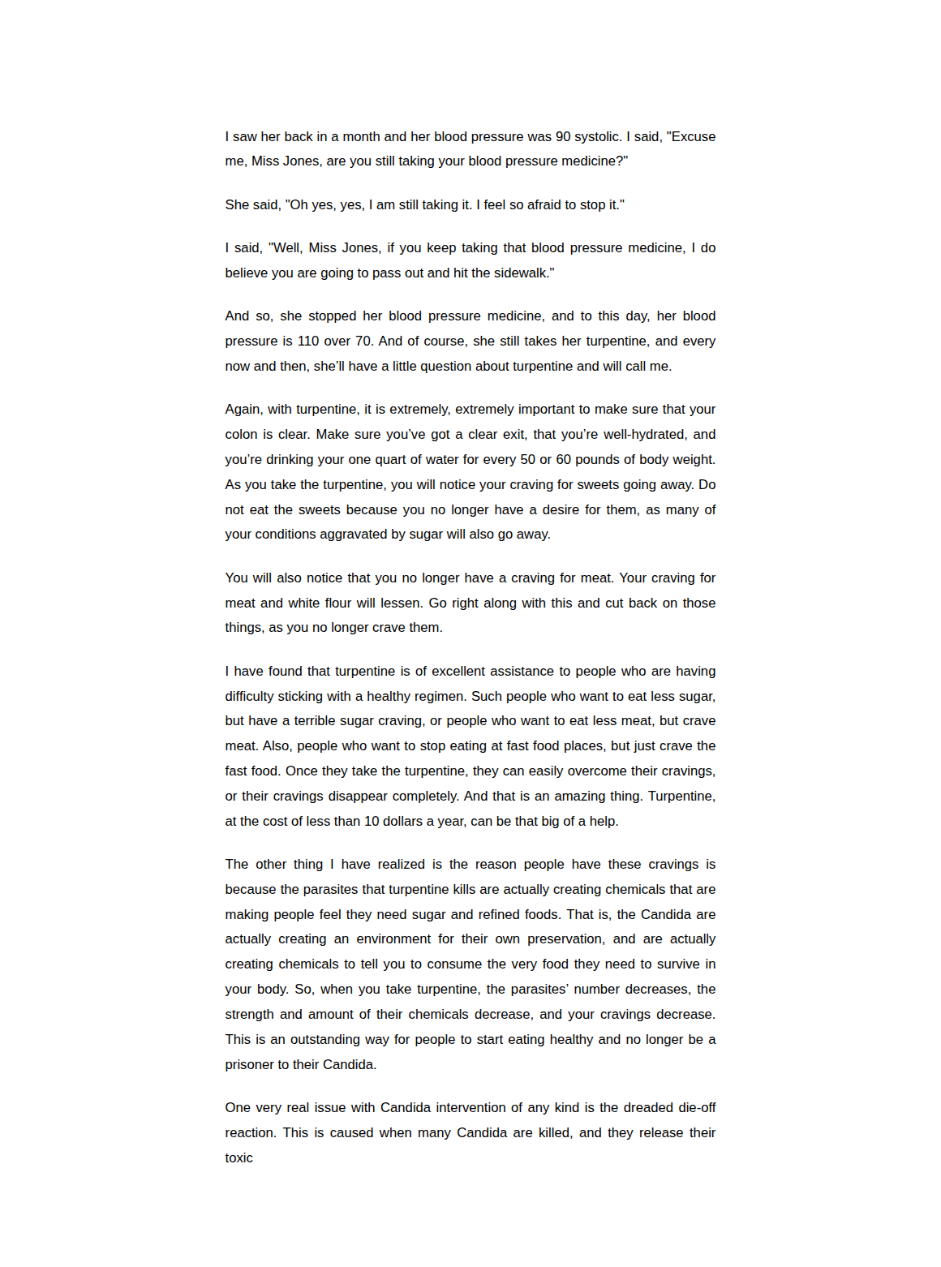I saw her back in a month and her blood pressure was 90 systolic. I said, "Excuse me, Miss Jones, are you still taking your blood pressure medicine?"
She said, "Oh yes, yes, I am still taking it. I feel so afraid to stop it."
I said, "Well, Miss Jones, if you keep taking that blood pressure medicine, I do believe you are going to pass out and hit the sidewalk."
And so, she stopped her blood pressure medicine, and to this day, her blood pressure is 110 over 70. And of course, she still takes her turpentine, and every now and then, she’ll have a little question about turpentine and will call me.
Again, with turpentine, it is extremely, extremely important to make sure that your colon is clear. Make sure you’ve got a clear exit, that you’re well-hydrated, and you’re drinking your one quart of water for every 50 or 60 pounds of body weight. As you take the turpentine, you will notice your craving for sweets going away. Do not eat the sweets because you no longer have a desire for them, as many of your conditions aggravated by sugar will also go away.
You will also notice that you no longer have a craving for meat. Your craving for meat and white flour will lessen. Go right along with this and cut back on those things, as you no longer crave them.
I have found that turpentine is of excellent assistance to people who are having difficulty sticking with a healthy regimen. Such people who want to eat less sugar, but have a terrible sugar craving, or people who want to eat less meat, but crave meat. Also, people who want to stop eating at fast food places, but just crave the fast food. Once they take the turpentine, they can easily overcome their cravings, or their cravings disappear completely. And that is an amazing thing. Turpentine, at the cost of less than 10 dollars a year, can be that big of a help.
The other thing I have realized is the reason people have these cravings is because the parasites that turpentine kills are actually creating chemicals that are making people feel they need sugar and refined foods. That is, the Candida are actually creating an environment for their own preservation, and are actually creating chemicals to tell you to consume the very food they need to survive in your body. So, when you take turpentine, the parasites’ number decreases, the strength and amount of their chemicals decrease, and your cravings decrease. This is an outstanding way for people to start eating healthy and no longer be a prisoner to their Candida.
One very real issue with Candida intervention of any kind is the dreaded die-off reaction. This is caused when many Candida are killed, and they release their toxic